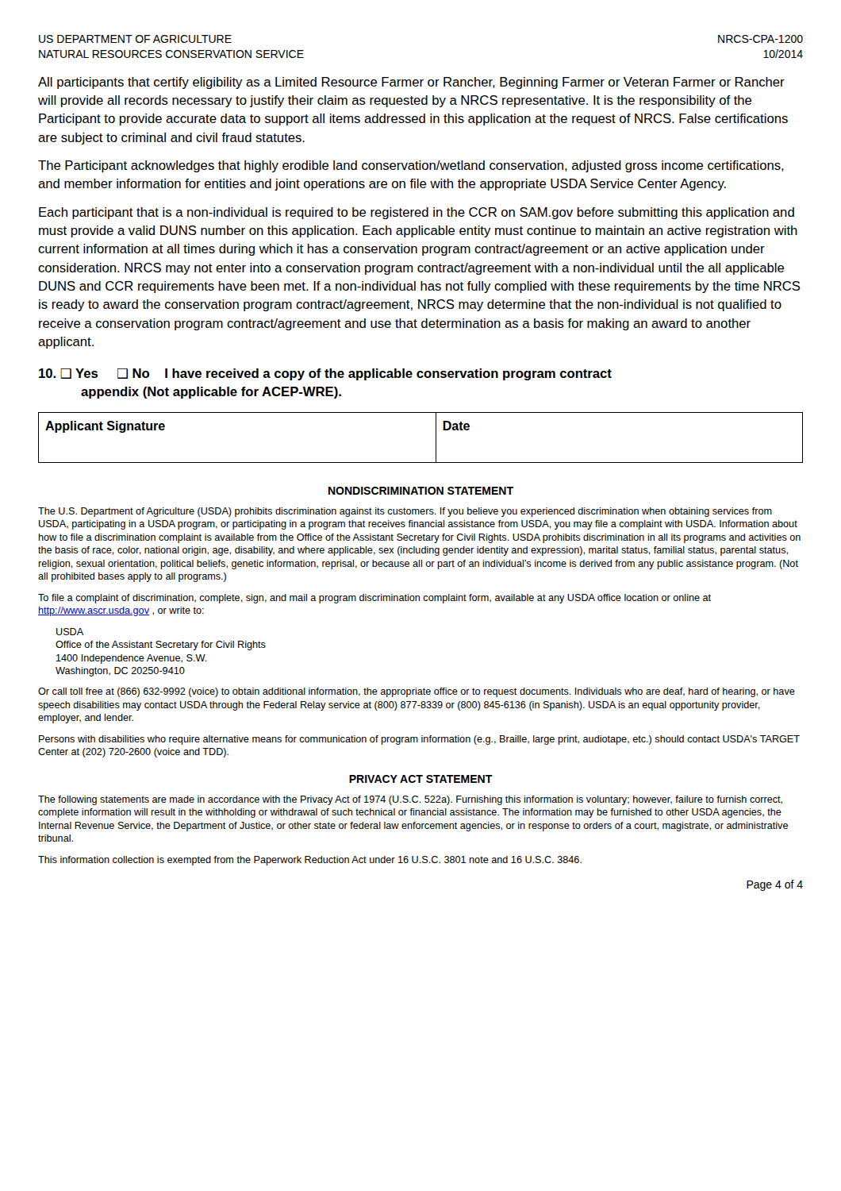US DEPARTMENT OF AGRICULTURE
NATURAL RESOURCES CONSERVATION SERVICE
NRCS-CPA-1200
10/2014
All participants that certify eligibility as a Limited Resource Farmer or Rancher, Beginning Farmer or Veteran Farmer or Rancher will provide all records necessary to justify their claim as requested by a NRCS representative. It is the responsibility of the Participant to provide accurate data to support all items addressed in this application at the request of NRCS. False certifications are subject to criminal and civil fraud statutes.
The Participant acknowledges that highly erodible land conservation/wetland conservation, adjusted gross income certifications, and member information for entities and joint operations are on file with the appropriate USDA Service Center Agency.
Each participant that is a non-individual is required to be registered in the CCR on SAM.gov before submitting this application and must provide a valid DUNS number on this application. Each applicable entity must continue to maintain an active registration with current information at all times during which it has a conservation program contract/agreement or an active application under consideration. NRCS may not enter into a conservation program contract/agreement with a non-individual until the all applicable DUNS and CCR requirements have been met. If a non-individual has not fully complied with these requirements by the time NRCS is ready to award the conservation program contract/agreement, NRCS may determine that the non-individual is not qualified to receive a conservation program contract/agreement and use that determination as a basis for making an award to another applicant.
10. ❑ Yes ❑ No I have received a copy of the applicable conservation program contract appendix (Not applicable for ACEP-WRE).
| Applicant Signature | Date |
NONDISCRIMINATION STATEMENT
The U.S. Department of Agriculture (USDA) prohibits discrimination against its customers. If you believe you experienced discrimination when obtaining services from USDA, participating in a USDA program, or participating in a program that receives financial assistance from USDA, you may file a complaint with USDA. Information about how to file a discrimination complaint is available from the Office of the Assistant Secretary for Civil Rights. USDA prohibits discrimination in all its programs and activities on the basis of race, color, national origin, age, disability, and where applicable, sex (including gender identity and expression), marital status, familial status, parental status, religion, sexual orientation, political beliefs, genetic information, reprisal, or because all or part of an individual’s income is derived from any public assistance program. (Not all prohibited bases apply to all programs.)
To file a complaint of discrimination, complete, sign, and mail a program discrimination complaint form, available at any USDA office location or online at http://www.ascr.usda.gov , or write to:
USDA
Office of the Assistant Secretary for Civil Rights
1400 Independence Avenue, S.W.
Washington, DC 20250-9410
Or call toll free at (866) 632-9992 (voice) to obtain additional information, the appropriate office or to request documents. Individuals who are deaf, hard of hearing, or have speech disabilities may contact USDA through the Federal Relay service at (800) 877-8339 or (800) 845-6136 (in Spanish). USDA is an equal opportunity provider, employer, and lender.
Persons with disabilities who require alternative means for communication of program information (e.g., Braille, large print, audiotape, etc.) should contact USDA's TARGET Center at (202) 720-2600 (voice and TDD).
PRIVACY ACT STATEMENT
The following statements are made in accordance with the Privacy Act of 1974 (U.S.C. 522a). Furnishing this information is voluntary; however, failure to furnish correct, complete information will result in the withholding or withdrawal of such technical or financial assistance. The information may be furnished to other USDA agencies, the Internal Revenue Service, the Department of Justice, or other state or federal law enforcement agencies, or in response to orders of a court, magistrate, or administrative tribunal.
This information collection is exempted from the Paperwork Reduction Act under 16 U.S.C. 3801 note and 16 U.S.C. 3846.
Page 4 of 4